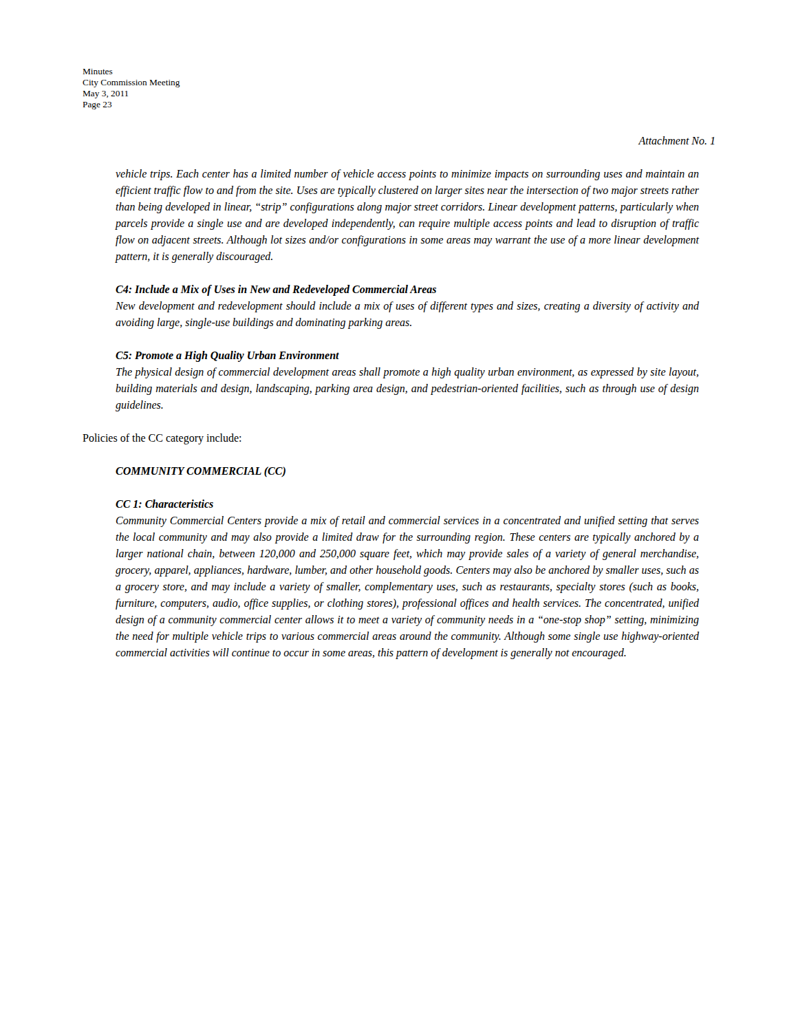Minutes
City Commission Meeting
May 3, 2011
Page 23
Attachment No. 1
vehicle trips. Each center has a limited number of vehicle access points to minimize impacts on surrounding uses and maintain an efficient traffic flow to and from the site. Uses are typically clustered on larger sites near the intersection of two major streets rather than being developed in linear, “strip” configurations along major street corridors. Linear development patterns, particularly when parcels provide a single use and are developed independently, can require multiple access points and lead to disruption of traffic flow on adjacent streets. Although lot sizes and/or configurations in some areas may warrant the use of a more linear development pattern, it is generally discouraged.
C4: Include a Mix of Uses in New and Redeveloped Commercial Areas
New development and redevelopment should include a mix of uses of different types and sizes, creating a diversity of activity and avoiding large, single-use buildings and dominating parking areas.
C5: Promote a High Quality Urban Environment
The physical design of commercial development areas shall promote a high quality urban environment, as expressed by site layout, building materials and design, landscaping, parking area design, and pedestrian-oriented facilities, such as through use of design guidelines.
Policies of the CC category include:
COMMUNITY COMMERCIAL (CC)
CC 1: Characteristics
Community Commercial Centers provide a mix of retail and commercial services in a concentrated and unified setting that serves the local community and may also provide a limited draw for the surrounding region. These centers are typically anchored by a larger national chain, between 120,000 and 250,000 square feet, which may provide sales of a variety of general merchandise, grocery, apparel, appliances, hardware, lumber, and other household goods. Centers may also be anchored by smaller uses, such as a grocery store, and may include a variety of smaller, complementary uses, such as restaurants, specialty stores (such as books, furniture, computers, audio, office supplies, or clothing stores), professional offices and health services. The concentrated, unified design of a community commercial center allows it to meet a variety of community needs in a “one-stop shop” setting, minimizing the need for multiple vehicle trips to various commercial areas around the community. Although some single use highway-oriented commercial activities will continue to occur in some areas, this pattern of development is generally not encouraged.